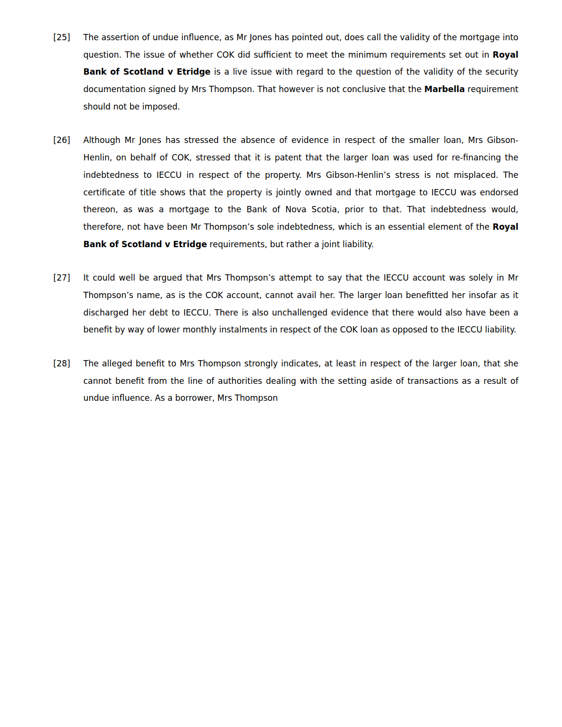[25] The assertion of undue influence, as Mr Jones has pointed out, does call the validity of the mortgage into question. The issue of whether COK did sufficient to meet the minimum requirements set out in Royal Bank of Scotland v Etridge is a live issue with regard to the question of the validity of the security documentation signed by Mrs Thompson. That however is not conclusive that the Marbella requirement should not be imposed.
[26] Although Mr Jones has stressed the absence of evidence in respect of the smaller loan, Mrs Gibson-Henlin, on behalf of COK, stressed that it is patent that the larger loan was used for re-financing the indebtedness to IECCU in respect of the property. Mrs Gibson-Henlin’s stress is not misplaced. The certificate of title shows that the property is jointly owned and that mortgage to IECCU was endorsed thereon, as was a mortgage to the Bank of Nova Scotia, prior to that. That indebtedness would, therefore, not have been Mr Thompson’s sole indebtedness, which is an essential element of the Royal Bank of Scotland v Etridge requirements, but rather a joint liability.
[27] It could well be argued that Mrs Thompson’s attempt to say that the IECCU account was solely in Mr Thompson’s name, as is the COK account, cannot avail her. The larger loan benefitted her insofar as it discharged her debt to IECCU. There is also unchallenged evidence that there would also have been a benefit by way of lower monthly instalments in respect of the COK loan as opposed to the IECCU liability.
[28] The alleged benefit to Mrs Thompson strongly indicates, at least in respect of the larger loan, that she cannot benefit from the line of authorities dealing with the setting aside of transactions as a result of undue influence. As a borrower, Mrs Thompson